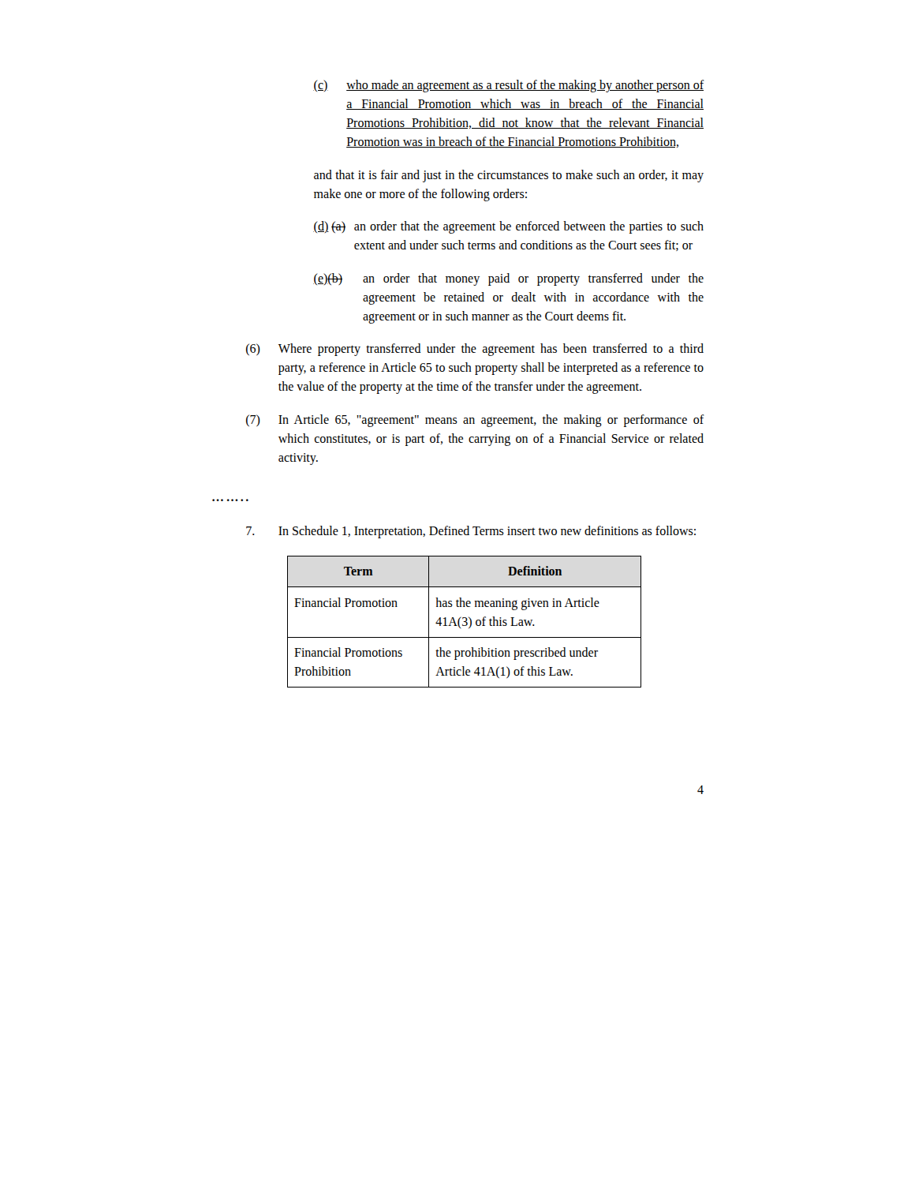(c)
who made an agreement as a result of the making by another person of a Financial Promotion which was in breach of the Financial Promotions Prohibition, did not know that the relevant Financial Promotion was in breach of the Financial Promotions Prohibition,
and that it is fair and just in the circumstances to make such an order, it may make one or more of the following orders:
(d) (a)
an order that the agreement be enforced between the parties to such extent and under such terms and conditions as the Court sees fit; or
(e)(b)
an order that money paid or property transferred under the agreement be retained or dealt with in accordance with the agreement or in such manner as the Court deems fit.
(6)
Where property transferred under the agreement has been transferred to a third party, a reference in Article 65 to such property shall be interpreted as a reference to the value of the property at the time of the transfer under the agreement.
(7)
In Article 65, "agreement" means an agreement, the making or performance of which constitutes, or is part of, the carrying on of a Financial Service or related activity.
……..
7.
In Schedule 1, Interpretation, Defined Terms insert two new definitions as follows:
| Term | Definition |
| --- | --- |
| Financial Promotion | has the meaning given in Article 41A(3) of this Law. |
| Financial Promotions Prohibition | the prohibition prescribed under Article 41A(1) of this Law. |
4